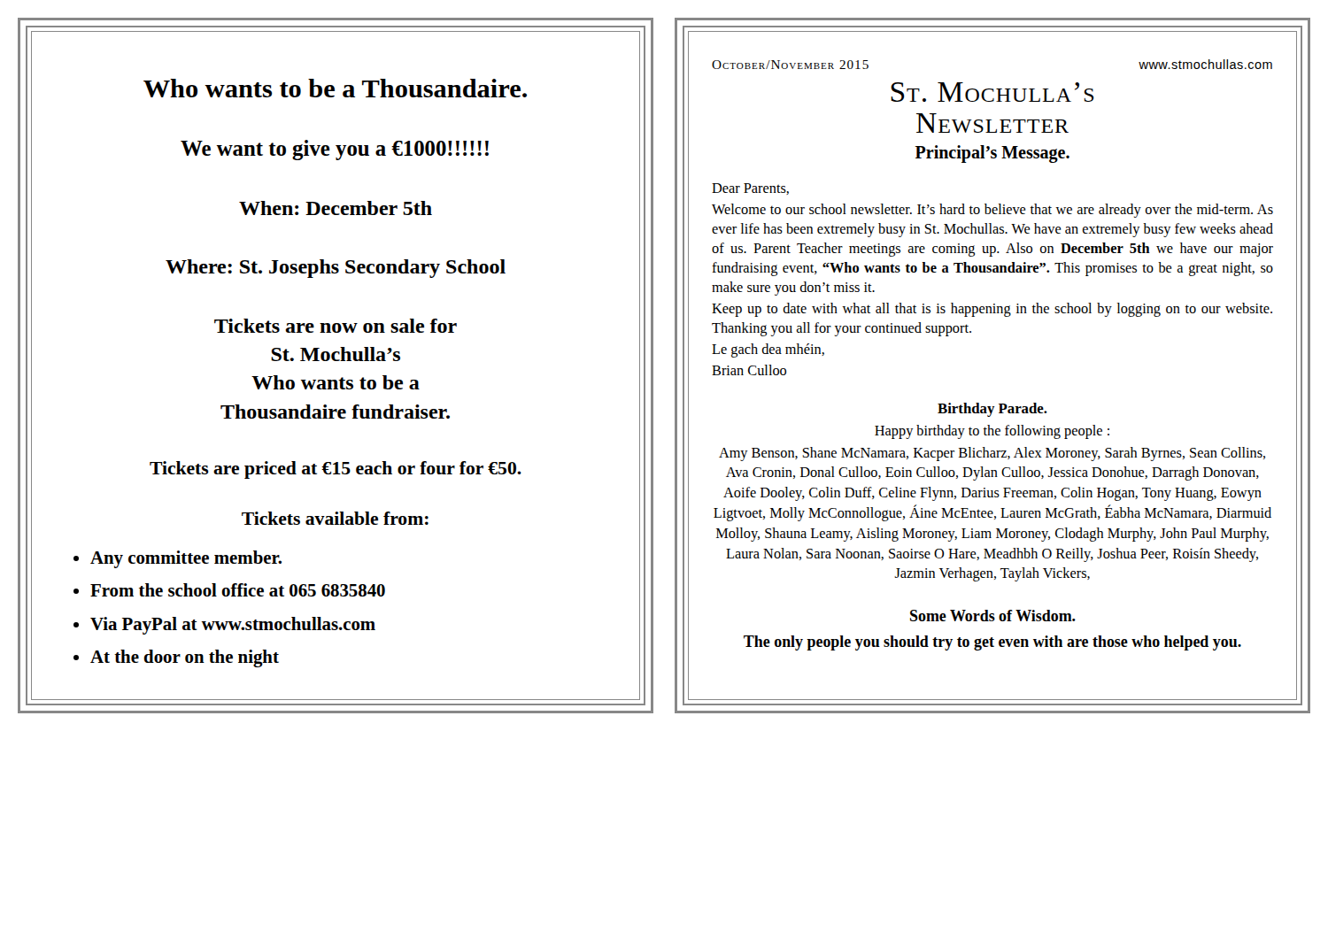Who wants to be a Thousandaire.
We want to give you a €1000!!!!!!
When: December 5th
Where: St. Josephs Secondary School
Tickets are now on sale for
St. Mochulla’s
Who wants to be a
Thousandaire fundraiser.
Tickets are priced at €15 each or four for €50.
Tickets available from:
Any committee member.
From the school office at 065 6835840
Via PayPal at www.stmochullas.com
At the door on the night
October/November 2015 www.stmochullas.com
St. Mochulla’s
Newsletter
Principal’s Message.
Dear Parents,
Welcome to our school newsletter. It’s hard to believe that we are already over the mid-term. As ever life has been extremely busy in St. Mochullas. We have an extremely busy few weeks ahead of us. Parent Teacher meetings are coming up. Also on December 5th we have our major fundraising event, “Who wants to be a Thousandaire”. This promises to be a great night, so make sure you don’t miss it.
Keep up to date with what all that is is happening in the school by logging on to our website. Thanking you all for your continued support.
Le gach dea mhéin,
Brian Culloo
Birthday Parade.
Happy birthday to the following people :
Amy Benson, Shane McNamara, Kacper Blicharz, Alex Moroney, Sarah Byrnes, Sean Collins, Ava Cronin, Donal Culloo, Eoin Culloo, Dylan Culloo, Jessica Donohue, Darragh Donovan, Aoife Dooley, Colin Duff, Celine Flynn, Darius Freeman, Colin Hogan, Tony Huang, Eowyn Ligtvoet, Molly McConnollogue, Áine McEntee, Lauren McGrath, Éabha McNamara, Diarmuid Molloy, Shauna Leamy, Aisling Moroney, Liam Moroney, Clodagh Murphy, John Paul Murphy, Laura Nolan, Sara Noonan, Saoirse O Hare, Meadhbh O Reilly, Joshua Peer, Roisín Sheedy, Jazmin Verhagen, Taylah Vickers,
Some Words of Wisdom.
The only people you should try to get even with are those who helped you.